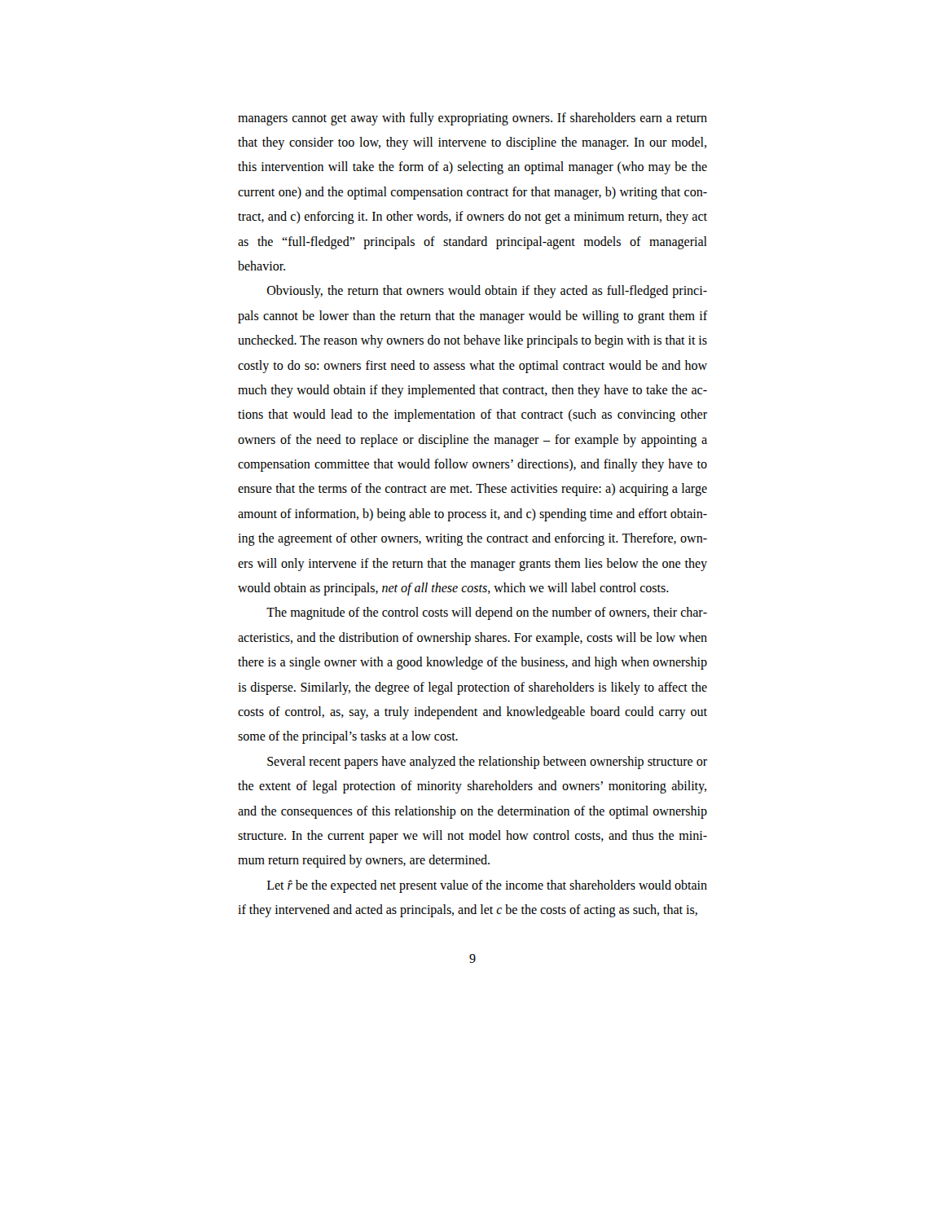managers cannot get away with fully expropriating owners. If shareholders earn a return that they consider too low, they will intervene to discipline the manager. In our model, this intervention will take the form of a) selecting an optimal manager (who may be the current one) and the optimal compensation contract for that manager, b) writing that contract, and c) enforcing it. In other words, if owners do not get a minimum return, they act as the “full-fledged” principals of standard principal-agent models of managerial behavior.
Obviously, the return that owners would obtain if they acted as full-fledged principals cannot be lower than the return that the manager would be willing to grant them if unchecked. The reason why owners do not behave like principals to begin with is that it is costly to do so: owners first need to assess what the optimal contract would be and how much they would obtain if they implemented that contract, then they have to take the actions that would lead to the implementation of that contract (such as convincing other owners of the need to replace or discipline the manager – for example by appointing a compensation committee that would follow owners’ directions), and finally they have to ensure that the terms of the contract are met. These activities require: a) acquiring a large amount of information, b) being able to process it, and c) spending time and effort obtaining the agreement of other owners, writing the contract and enforcing it. Therefore, owners will only intervene if the return that the manager grants them lies below the one they would obtain as principals, net of all these costs, which we will label control costs.
The magnitude of the control costs will depend on the number of owners, their characteristics, and the distribution of ownership shares. For example, costs will be low when there is a single owner with a good knowledge of the business, and high when ownership is disperse. Similarly, the degree of legal protection of shareholders is likely to affect the costs of control, as, say, a truly independent and knowledgeable board could carry out some of the principal’s tasks at a low cost.
Several recent papers have analyzed the relationship between ownership structure or the extent of legal protection of minority shareholders and owners’ monitoring ability, and the consequences of this relationship on the determination of the optimal ownership structure. In the current paper we will not model how control costs, and thus the minimum return required by owners, are determined.
Let r̂ be the expected net present value of the income that shareholders would obtain if they intervened and acted as principals, and let c be the costs of acting as such, that is,
9